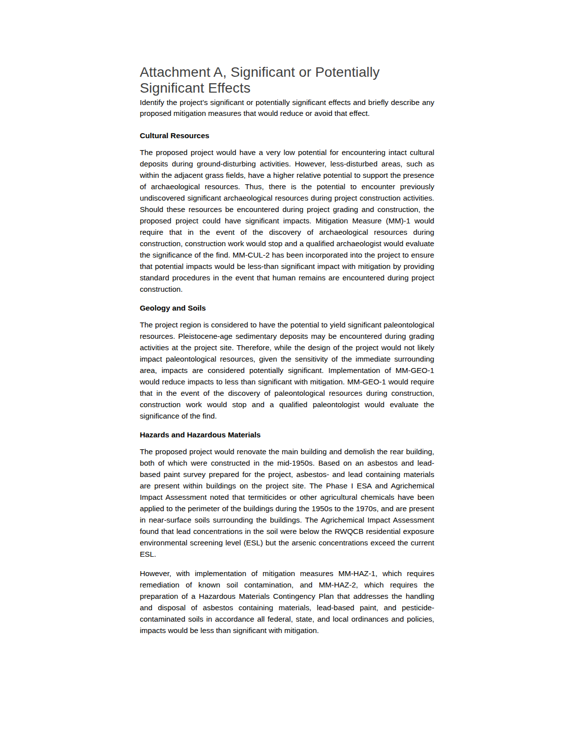Attachment A, Significant or Potentially Significant Effects
Identify the project’s significant or potentially significant effects and briefly describe any proposed mitigation measures that would reduce or avoid that effect.
Cultural Resources
The proposed project would have a very low potential for encountering intact cultural deposits during ground-disturbing activities. However, less-disturbed areas, such as within the adjacent grass fields, have a higher relative potential to support the presence of archaeological resources. Thus, there is the potential to encounter previously undiscovered significant archaeological resources during project construction activities. Should these resources be encountered during project grading and construction, the proposed project could have significant impacts. Mitigation Measure (MM)-1 would require that in the event of the discovery of archaeological resources during construction, construction work would stop and a qualified archaeologist would evaluate the significance of the find. MM-CUL-2 has been incorporated into the project to ensure that potential impacts would be less-than significant impact with mitigation by providing standard procedures in the event that human remains are encountered during project construction.
Geology and Soils
The project region is considered to have the potential to yield significant paleontological resources. Pleistocene-age sedimentary deposits may be encountered during grading activities at the project site. Therefore, while the design of the project would not likely impact paleontological resources, given the sensitivity of the immediate surrounding area, impacts are considered potentially significant. Implementation of MM-GEO-1 would reduce impacts to less than significant with mitigation. MM-GEO-1 would require that in the event of the discovery of paleontological resources during construction, construction work would stop and a qualified paleontologist would evaluate the significance of the find.
Hazards and Hazardous Materials
The proposed project would renovate the main building and demolish the rear building, both of which were constructed in the mid-1950s. Based on an asbestos and lead-based paint survey prepared for the project, asbestos- and lead containing materials are present within buildings on the project site. The Phase I ESA and Agrichemical Impact Assessment noted that termiticides or other agricultural chemicals have been applied to the perimeter of the buildings during the 1950s to the 1970s, and are present in near-surface soils surrounding the buildings. The Agrichemical Impact Assessment found that lead concentrations in the soil were below the RWQCB residential exposure environmental screening level (ESL) but the arsenic concentrations exceed the current ESL.
However, with implementation of mitigation measures MM-HAZ-1, which requires remediation of known soil contamination, and MM-HAZ-2, which requires the preparation of a Hazardous Materials Contingency Plan that addresses the handling and disposal of asbestos containing materials, lead-based paint, and pesticide-contaminated soils in accordance all federal, state, and local ordinances and policies, impacts would be less than significant with mitigation.